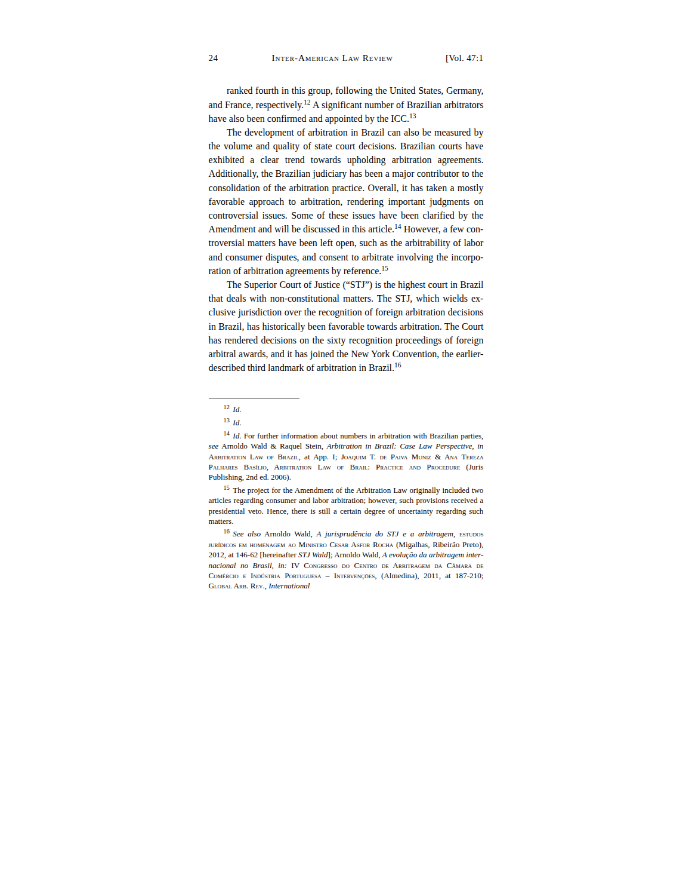24 Inter-American Law Review [Vol. 47:1
ranked fourth in this group, following the United States, Germany, and France, respectively.12 A significant number of Brazilian arbitrators have also been confirmed and appointed by the ICC.13
The development of arbitration in Brazil can also be measured by the volume and quality of state court decisions. Brazilian courts have exhibited a clear trend towards upholding arbitration agreements. Additionally, the Brazilian judiciary has been a major contributor to the consolidation of the arbitration practice. Overall, it has taken a mostly favorable approach to arbitration, rendering important judgments on controversial issues. Some of these issues have been clarified by the Amendment and will be discussed in this article.14 However, a few controversial matters have been left open, such as the arbitrability of labor and consumer disputes, and consent to arbitrate involving the incorporation of arbitration agreements by reference.15
The Superior Court of Justice (“STJ”) is the highest court in Brazil that deals with non-constitutional matters. The STJ, which wields exclusive jurisdiction over the recognition of foreign arbitration decisions in Brazil, has historically been favorable towards arbitration. The Court has rendered decisions on the sixty recognition proceedings of foreign arbitral awards, and it has joined the New York Convention, the earlier-described third landmark of arbitration in Brazil.16
12 Id.
13 Id.
14 Id. For further information about numbers in arbitration with Brazilian parties, see Arnoldo Wald & Raquel Stein, Arbitration in Brazil: Case Law Perspective, in Arbitration Law of Brazil, at App. I; Joaquim T. de Paiva Muniz & Ana Tereza Palhares Basílio, Arbitration Law of Brail: Practice and Procedure (Juris Publishing, 2nd ed. 2006).
15 The project for the Amendment of the Arbitration Law originally included two articles regarding consumer and labor arbitration; however, such provisions received a presidential veto. Hence, there is still a certain degree of uncertainty regarding such matters.
16 See also Arnoldo Wald, A jurisprudência do STJ e a arbitragem, estudos jurídicos em homenagem ao Ministro Cesar Asfor Rocha (Migalhas, Ribeirão Preto), 2012, at 146-62 [hereinafter STJ Wald]; Arnoldo Wald, A evolução da arbitragem internacional no Brasil, in: IV Congresso do Centro de Arbitragem da Câmara de Comércio e Indústria Portuguesa – Intervenções, (Almedina), 2011, at 187-210; Global Arb. Rev., International